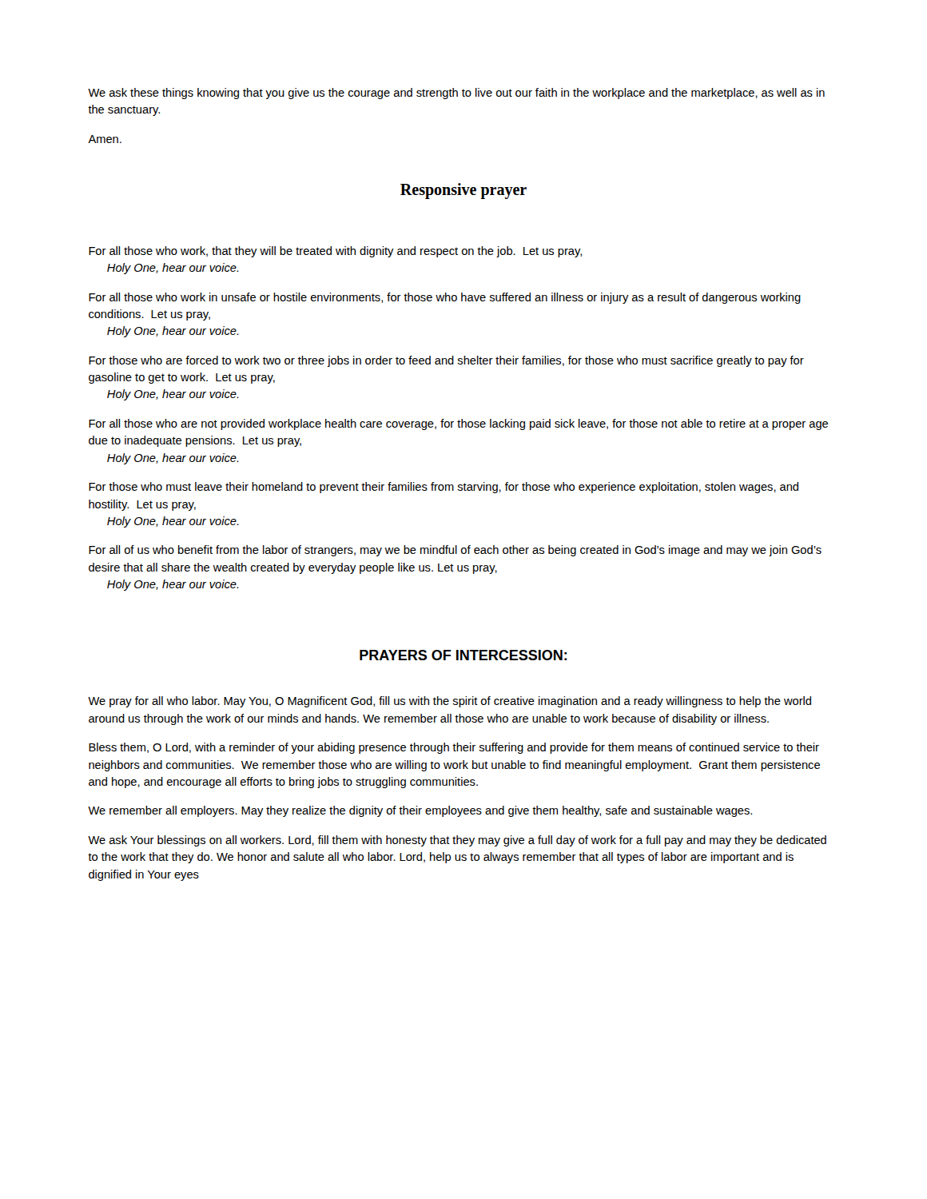We ask these things knowing that you give us the courage and strength to live out our faith in the workplace and the marketplace, as well as in the sanctuary.
Amen.
Responsive prayer
For all those who work, that they will be treated with dignity and respect on the job. Let us pray,
Holy One, hear our voice.
For all those who work in unsafe or hostile environments, for those who have suffered an illness or injury as a result of dangerous working conditions. Let us pray,
Holy One, hear our voice.
For those who are forced to work two or three jobs in order to feed and shelter their families, for those who must sacrifice greatly to pay for gasoline to get to work. Let us pray,
Holy One, hear our voice.
For all those who are not provided workplace health care coverage, for those lacking paid sick leave, for those not able to retire at a proper age due to inadequate pensions. Let us pray,
Holy One, hear our voice.
For those who must leave their homeland to prevent their families from starving, for those who experience exploitation, stolen wages, and hostility. Let us pray,
Holy One, hear our voice.
For all of us who benefit from the labor of strangers, may we be mindful of each other as being created in God’s image and may we join God’s desire that all share the wealth created by everyday people like us. Let us pray,
Holy One, hear our voice.
PRAYERS OF INTERCESSION:
We pray for all who labor. May You, O Magnificent God, fill us with the spirit of creative imagination and a ready willingness to help the world around us through the work of our minds and hands. We remember all those who are unable to work because of disability or illness.
Bless them, O Lord, with a reminder of your abiding presence through their suffering and provide for them means of continued service to their neighbors and communities. We remember those who are willing to work but unable to find meaningful employment. Grant them persistence and hope, and encourage all efforts to bring jobs to struggling communities.
We remember all employers. May they realize the dignity of their employees and give them healthy, safe and sustainable wages.
We ask Your blessings on all workers. Lord, fill them with honesty that they may give a full day of work for a full pay and may they be dedicated to the work that they do. We honor and salute all who labor. Lord, help us to always remember that all types of labor are important and is dignified in Your eyes